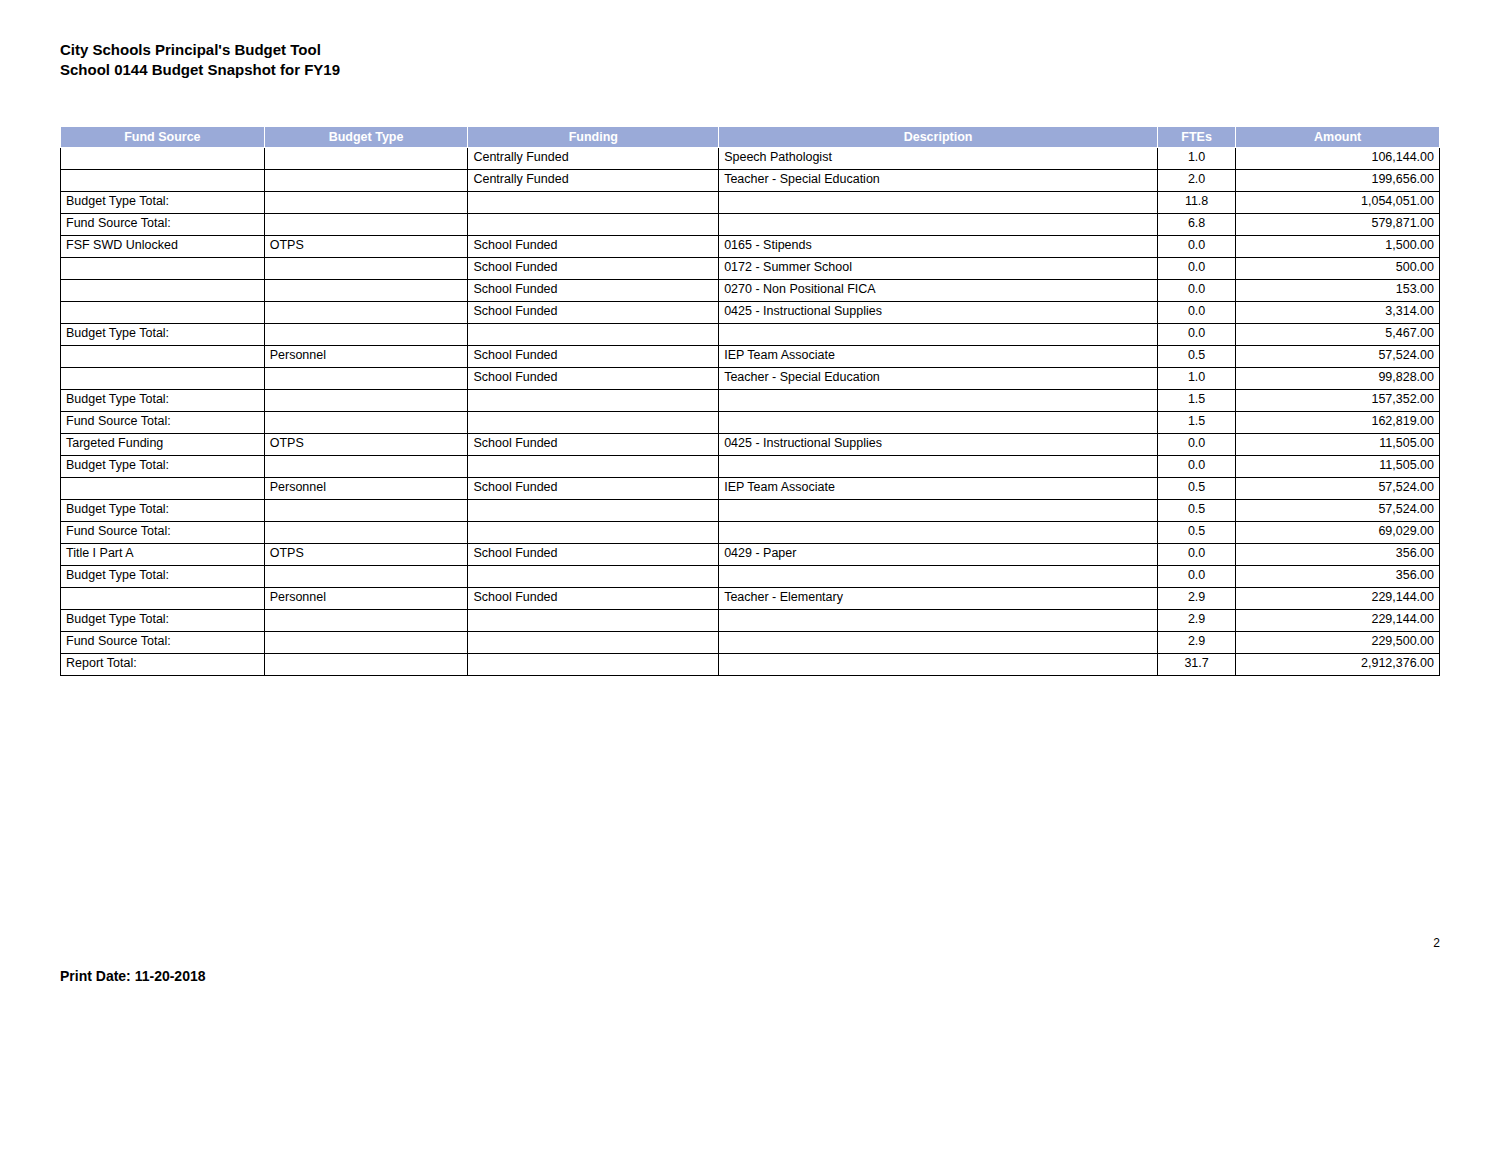City Schools Principal's Budget Tool
School 0144 Budget Snapshot for FY19
| Fund Source | Budget Type | Funding | Description | FTEs | Amount |
| --- | --- | --- | --- | --- | --- |
| | | Centrally Funded | Speech Pathologist | 1.0 | 106,144.00 |
| | | Centrally Funded | Teacher - Special Education | 2.0 | 199,656.00 |
| Budget Type Total: | | | | 11.8 | 1,054,051.00 |
| Fund Source Total: | | | | 6.8 | 579,871.00 |
| FSF SWD Unlocked | OTPS | School Funded | 0165 - Stipends | 0.0 | 1,500.00 |
| | | School Funded | 0172 - Summer School | 0.0 | 500.00 |
| | | School Funded | 0270 - Non Positional FICA | 0.0 | 153.00 |
| | | School Funded | 0425 - Instructional Supplies | 0.0 | 3,314.00 |
| Budget Type Total: | | | | 0.0 | 5,467.00 |
| | Personnel | School Funded | IEP Team Associate | 0.5 | 57,524.00 |
| | | School Funded | Teacher - Special Education | 1.0 | 99,828.00 |
| Budget Type Total: | | | | 1.5 | 157,352.00 |
| Fund Source Total: | | | | 1.5 | 162,819.00 |
| Targeted Funding | OTPS | School Funded | 0425 - Instructional Supplies | 0.0 | 11,505.00 |
| Budget Type Total: | | | | 0.0 | 11,505.00 |
| | Personnel | School Funded | IEP Team Associate | 0.5 | 57,524.00 |
| Budget Type Total: | | | | 0.5 | 57,524.00 |
| Fund Source Total: | | | | 0.5 | 69,029.00 |
| Title I Part A | OTPS | School Funded | 0429 - Paper | 0.0 | 356.00 |
| Budget Type Total: | | | | 0.0 | 356.00 |
| | Personnel | School Funded | Teacher - Elementary | 2.9 | 229,144.00 |
| Budget Type Total: | | | | 2.9 | 229,144.00 |
| Fund Source Total: | | | | 2.9 | 229,500.00 |
| Report Total: | | | | 31.7 | 2,912,376.00 |
2
Print Date: 11-20-2018